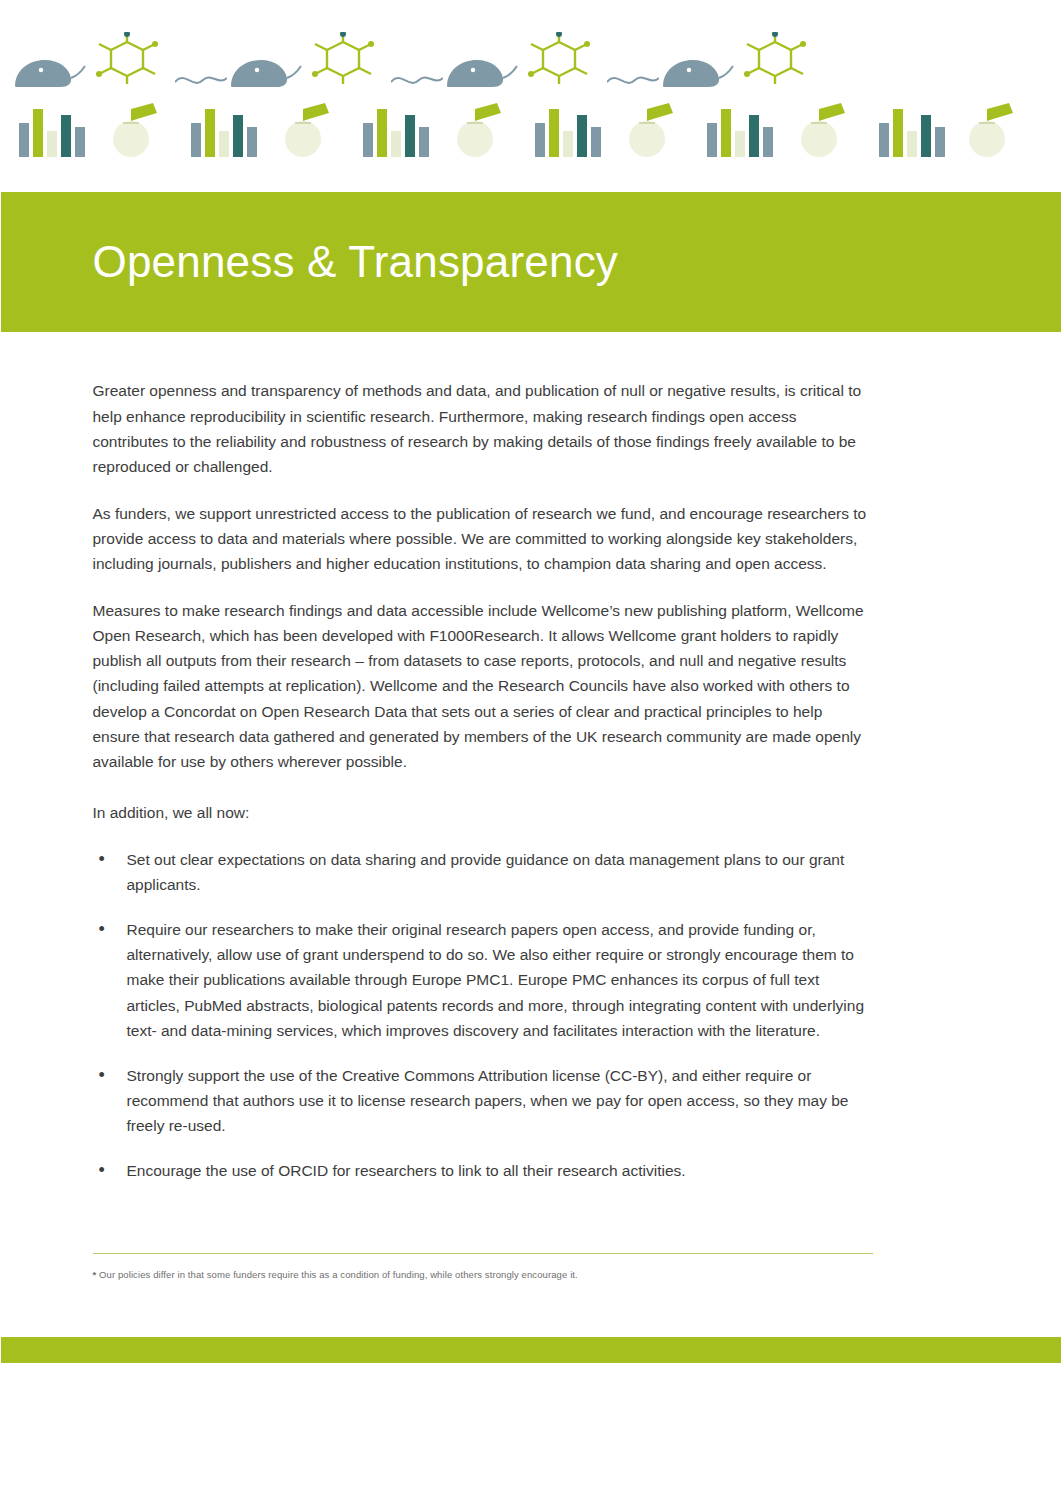Openness & Transparency
Greater openness and transparency of methods and data, and publication of null or negative results, is critical to help enhance reproducibility in scientific research. Furthermore, making research findings open access contributes to the reliability and robustness of research by making details of those findings freely available to be reproduced or challenged.
As funders, we support unrestricted access to the publication of research we fund, and encourage researchers to provide access to data and materials where possible. We are committed to working alongside key stakeholders, including journals, publishers and higher education institutions, to champion data sharing and open access.
Measures to make research findings and data accessible include Wellcome’s new publishing platform, Wellcome Open Research, which has been developed with F1000Research. It allows Wellcome grant holders to rapidly publish all outputs from their research – from datasets to case reports, protocols, and null and negative results (including failed attempts at replication). Wellcome and the Research Councils have also worked with others to develop a Concordat on Open Research Data that sets out a series of clear and practical principles to help ensure that research data gathered and generated by members of the UK research community are made openly available for use by others wherever possible.
In addition, we all now:
Set out clear expectations on data sharing and provide guidance on data management plans to our grant applicants.
Require our researchers to make their original research papers open access, and provide funding or, alternatively, allow use of grant underspend to do so. We also either require or strongly encourage them to make their publications available through Europe PMC1. Europe PMC enhances its corpus of full text articles, PubMed abstracts, biological patents records and more, through integrating content with underlying text- and data-mining services, which improves discovery and facilitates interaction with the literature.
Strongly support the use of the Creative Commons Attribution license (CC-BY), and either require or recommend that authors use it to license research papers, when we pay for open access, so they may be freely re-used.
Encourage the use of ORCID for researchers to link to all their research activities.
* Our policies differ in that some funders require this as a condition of funding, while others strongly encourage it.